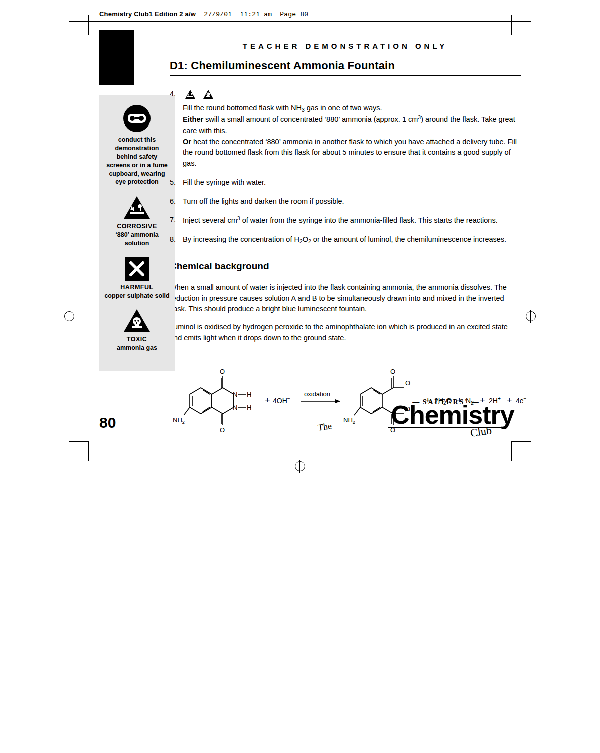Chemistry Club1 Edition 2 a/w 27/9/01 11:21 am Page 80
conduct this demonstration behind safety screens or in a fume cupboard, wearing eye protection
CORROSIVE
‘880’ ammonia solution
HARMFUL
copper sulphate solid
TOXIC
ammonia gas
TEACHER DEMONSTRATION ONLY
D1: Chemiluminescent Ammonia Fountain
4.
Fill the round bottomed flask with NH3 gas in one of two ways.
Either swill a small amount of concentrated ‘880’ ammonia (approx. 1 cm3) around the flask. Take great care with this.
Or heat the concentrated ‘880’ ammonia in another flask to which you have attached a delivery tube. Fill the round bottomed flask from this flask for about 5 minutes to ensure that it contains a good supply of gas.
5. Fill the syringe with water.
6. Turn off the lights and darken the room if possible.
7. Inject several cm3 of water from the syringe into the ammonia-filled flask. This starts the reactions.
8. By increasing the concentration of H2O2 or the amount of luminol, the chemiluminescence increases.
Chemical background
When a small amount of water is injected into the flask containing ammonia, the ammonia dissolves. The reduction in pressure causes solution A and B to be simultaneously drawn into and mixed in the inverted flask. This should produce a bright blue luminescent fountain.
Luminol is oxidised by hydrogen peroxide to the aminophthalate ion which is produced in an excited state and emits light when it drops down to the ground state.
O O N N H H NH2 + 4OH− oxidation O O O− O− NH2 + 2H2O + N2 + 2H+ + 4e−
80
— SALTERS' —
The Chemistry
Club